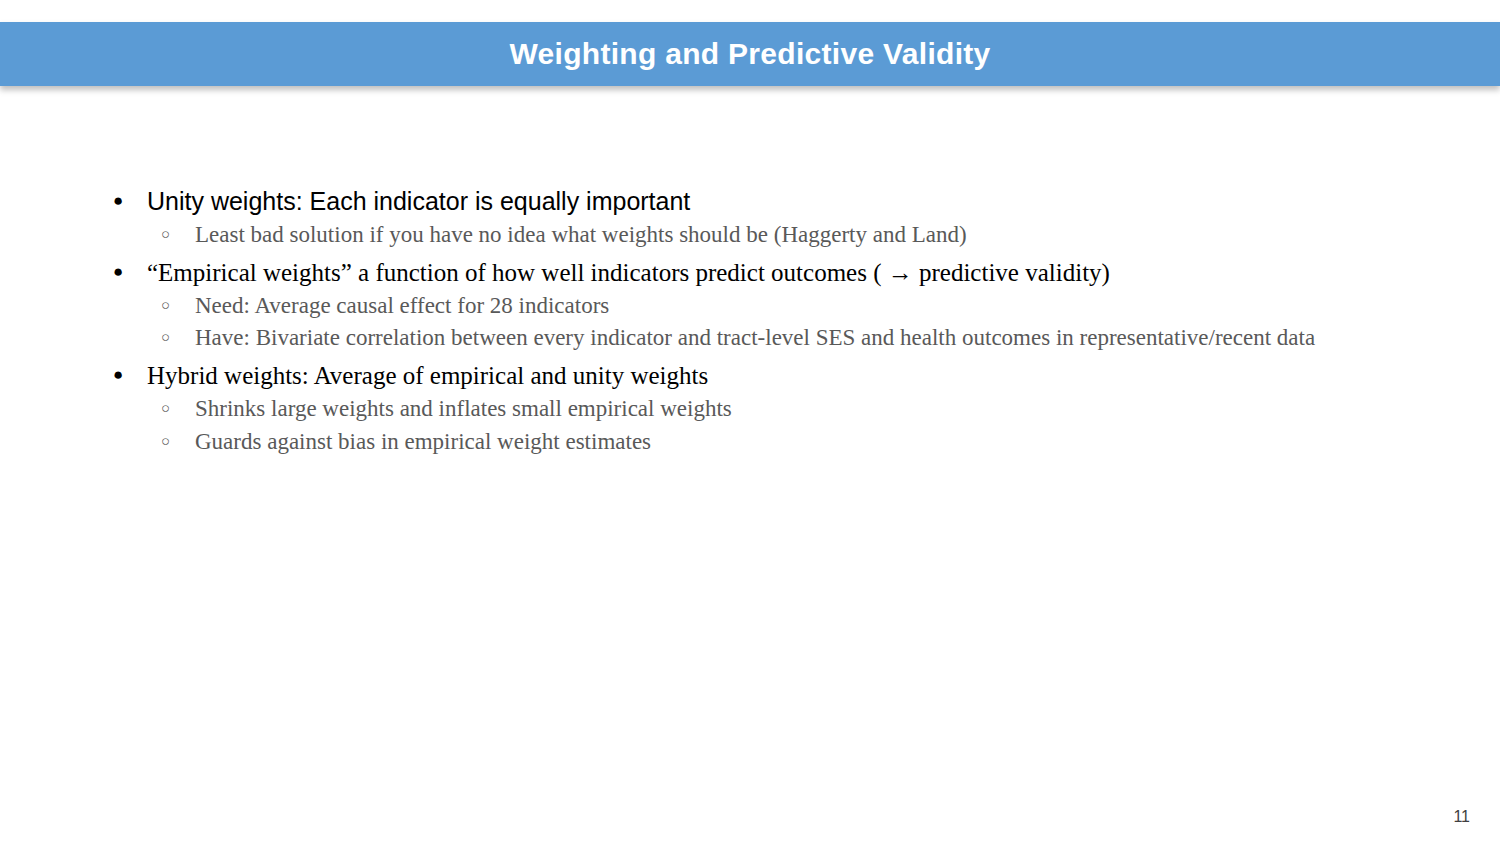Weighting and Predictive Validity
Unity weights: Each indicator is equally important
Least bad solution if you have no idea what weights should be (Haggerty and Land)
“Empirical weights” a function of how well indicators predict outcomes ( → predictive validity)
Need: Average causal effect for 28 indicators
Have: Bivariate correlation between every indicator and tract-level SES and health outcomes in representative/recent data
Hybrid weights: Average of empirical and unity weights
Shrinks large weights and inflates small empirical weights
Guards against bias in empirical weight estimates
11